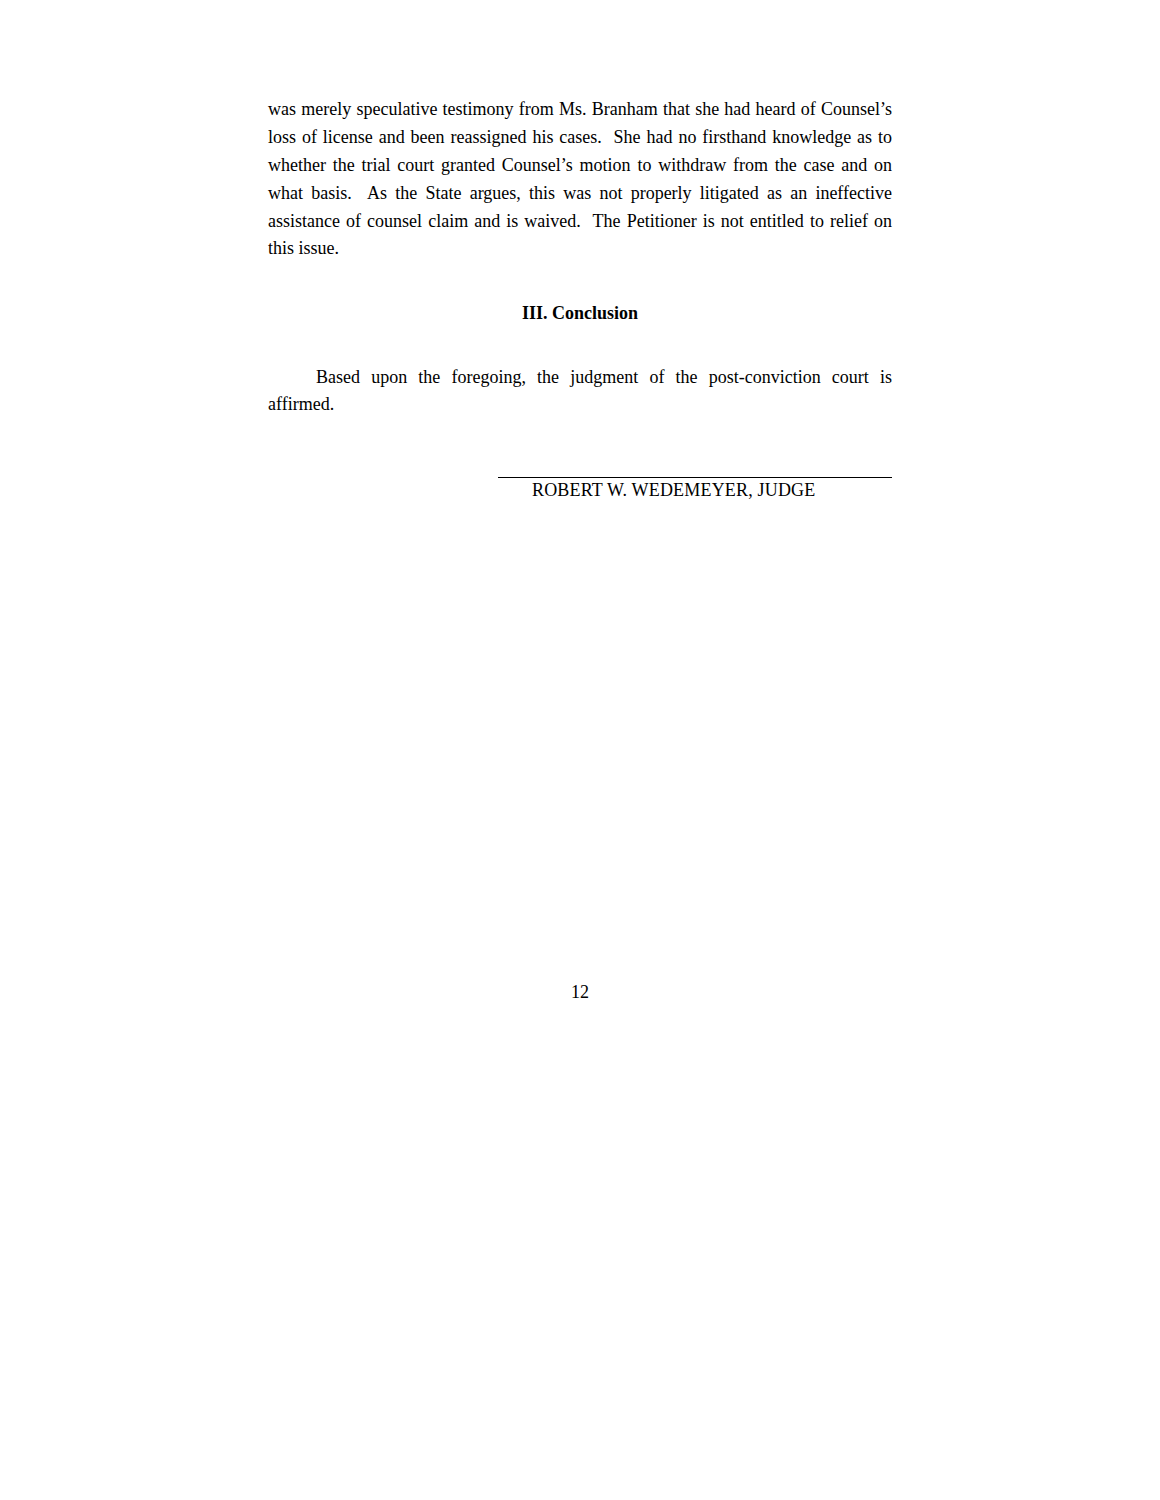was merely speculative testimony from Ms. Branham that she had heard of Counsel’s loss of license and been reassigned his cases. She had no firsthand knowledge as to whether the trial court granted Counsel’s motion to withdraw from the case and on what basis. As the State argues, this was not properly litigated as an ineffective assistance of counsel claim and is waived. The Petitioner is not entitled to relief on this issue.
III. Conclusion
Based upon the foregoing, the judgment of the post-conviction court is affirmed.
ROBERT W. WEDEMEYER, JUDGE
12